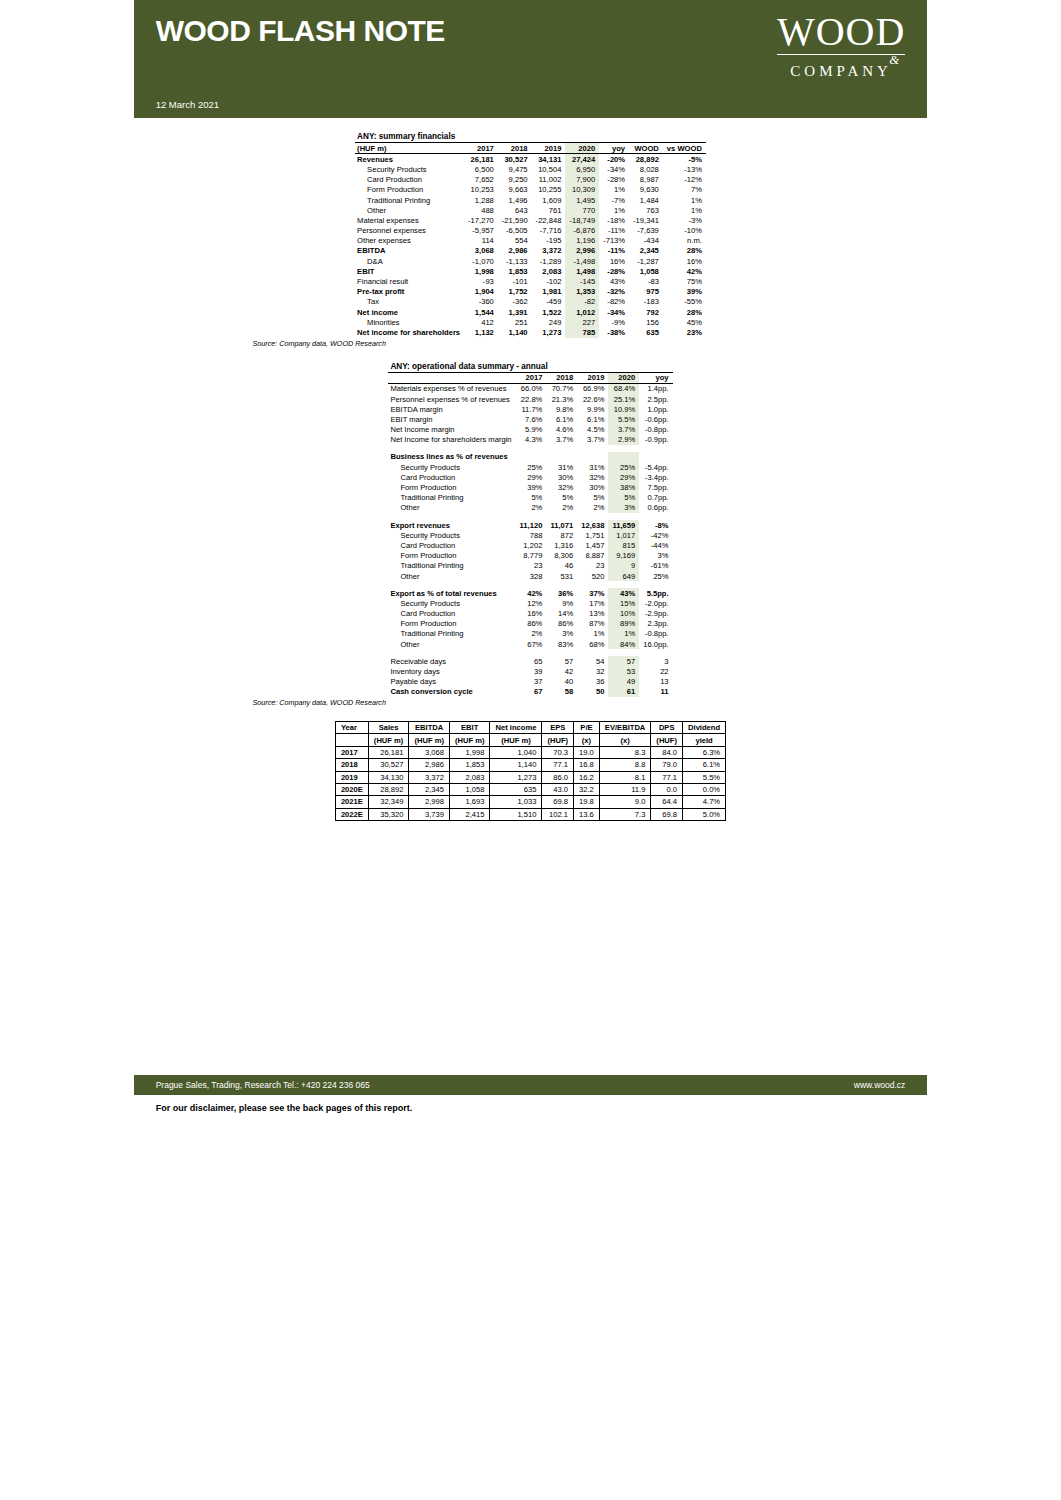WOOD FLASH NOTE
WOOD
& COMPANY
12 March 2021
ANY: summary financials
| (HUF m) | 2017 | 2018 | 2019 | 2020 | yoy | WOOD | vs WOOD |
| --- | --- | --- | --- | --- | --- | --- | --- |
| Revenues | 26,181 | 30,527 | 34,131 | 27,424 | -20% | 28,892 | -5% |
| Security Products | 6,500 | 9,475 | 10,504 | 6,950 | -34% | 8,028 | -13% |
| Card Production | 7,652 | 9,250 | 11,002 | 7,900 | -28% | 8,987 | -12% |
| Form Production | 10,253 | 9,663 | 10,255 | 10,309 | 1% | 9,630 | 7% |
| Traditional Printing | 1,288 | 1,496 | 1,609 | 1,495 | -7% | 1,484 | 1% |
| Other | 488 | 643 | 761 | 770 | 1% | 763 | 1% |
| Material expenses | -17,270 | -21,590 | -22,848 | -18,749 | -18% | -19,341 | -3% |
| Personnel expenses | -5,957 | -6,505 | -7,716 | -6,876 | -11% | -7,639 | -10% |
| Other expenses | 114 | 554 | -195 | 1,196 | -713% | -434 | n.m. |
| EBITDA | 3,068 | 2,986 | 3,372 | 2,996 | -11% | 2,345 | 28% |
| D&A | -1,070 | -1,133 | -1,289 | -1,498 | 16% | -1,287 | 16% |
| EBIT | 1,998 | 1,853 | 2,083 | 1,498 | -28% | 1,058 | 42% |
| Financial result | -93 | -101 | -102 | -145 | 43% | -83 | 75% |
| Pre-tax profit | 1,904 | 1,752 | 1,981 | 1,353 | -32% | 975 | 39% |
| Tax | -360 | -362 | -459 | -82 | -82% | -183 | -55% |
| Net income | 1,544 | 1,391 | 1,522 | 1,012 | -34% | 792 | 28% |
| Minorities | 412 | 251 | 249 | 227 | -9% | 156 | 45% |
| Net income for shareholders | 1,132 | 1,140 | 1,273 | 785 | -38% | 635 | 23% |
Source: Company data, WOOD Research
ANY: operational data summary - annual
| | 2017 | 2018 | 2019 | 2020 | yoy |
| --- | --- | --- | --- | --- | --- |
| Materials expenses % of revenues | 66.0% | 70.7% | 66.9% | 68.4% | 1.4pp. |
| Personnel expenses % of revenues | 22.8% | 21.3% | 22.6% | 25.1% | 2.5pp. |
| EBITDA margin | 11.7% | 9.8% | 9.9% | 10.9% | 1.0pp. |
| EBIT margin | 7.6% | 6.1% | 6.1% | 5.5% | -0.6pp. |
| Net Income margin | 5.9% | 4.6% | 4.5% | 3.7% | -0.8pp. |
| Net Income for shareholders margin | 4.3% | 3.7% | 3.7% | 2.9% | -0.9pp. |
| Business lines as % of revenues | | | | | |
| Security Products | 25% | 31% | 31% | 25% | -5.4pp. |
| Card Production | 29% | 30% | 32% | 29% | -3.4pp. |
| Form Production | 39% | 32% | 30% | 38% | 7.5pp. |
| Traditional Printing | 5% | 5% | 5% | 5% | 0.7pp. |
| Other | 2% | 2% | 2% | 3% | 0.6pp. |
| Export revenues | 11,120 | 11,071 | 12,638 | 11,659 | -8% |
| Security Products | 788 | 872 | 1,751 | 1,017 | -42% |
| Card Production | 1,202 | 1,316 | 1,457 | 815 | -44% |
| Form Production | 8,779 | 8,306 | 8,887 | 9,169 | 3% |
| Traditional Printing | 23 | 46 | 23 | 9 | -61% |
| Other | 328 | 531 | 520 | 649 | 25% |
| Export as % of total revenues | 42% | 36% | 37% | 43% | 5.5pp. |
| Security Products | 12% | 9% | 17% | 15% | -2.0pp. |
| Card Production | 16% | 14% | 13% | 10% | -2.9pp. |
| Form Production | 86% | 86% | 87% | 89% | 2.3pp. |
| Traditional Printing | 2% | 3% | 1% | 1% | -0.8pp. |
| Other | 67% | 83% | 68% | 84% | 16.0pp. |
| Receivable days | 65 | 57 | 54 | 57 | 3 |
| Inventory days | 39 | 42 | 32 | 53 | 22 |
| Payable days | 37 | 40 | 36 | 49 | 13 |
| Cash conversion cycle | 67 | 58 | 50 | 61 | 11 |
Source: Company data, WOOD Research
| Year | Sales | EBITDA | EBIT | Net income | EPS | P/E | EV/EBITDA | DPS | Dividend |
| --- | --- | --- | --- | --- | --- | --- | --- | --- | --- |
| | (HUF m) | (HUF m) | (HUF m) | (HUF m) | (HUF) | (x) | (x) | (HUF) | yield |
| 2017 | 26,181 | 3,068 | 1,998 | 1,040 | 70.3 | 19.0 | 8.3 | 84.0 | 6.3% |
| 2018 | 30,527 | 2,986 | 1,853 | 1,140 | 77.1 | 16.8 | 8.8 | 79.0 | 6.1% |
| 2019 | 34,130 | 3,372 | 2,083 | 1,273 | 86.0 | 16.2 | 8.1 | 77.1 | 5.5% |
| 2020E | 28,892 | 2,345 | 1,058 | 635 | 43.0 | 32.2 | 11.9 | 0.0 | 0.0% |
| 2021E | 32,349 | 2,998 | 1,693 | 1,033 | 69.8 | 19.8 | 9.0 | 64.4 | 4.7% |
| 2022E | 35,320 | 3,739 | 2,415 | 1,510 | 102.1 | 13.6 | 7.3 | 69.8 | 5.0% |
Prague Sales, Trading, Research Tel.: +420 224 236 065 www.wood.cz
For our disclaimer, please see the back pages of this report.